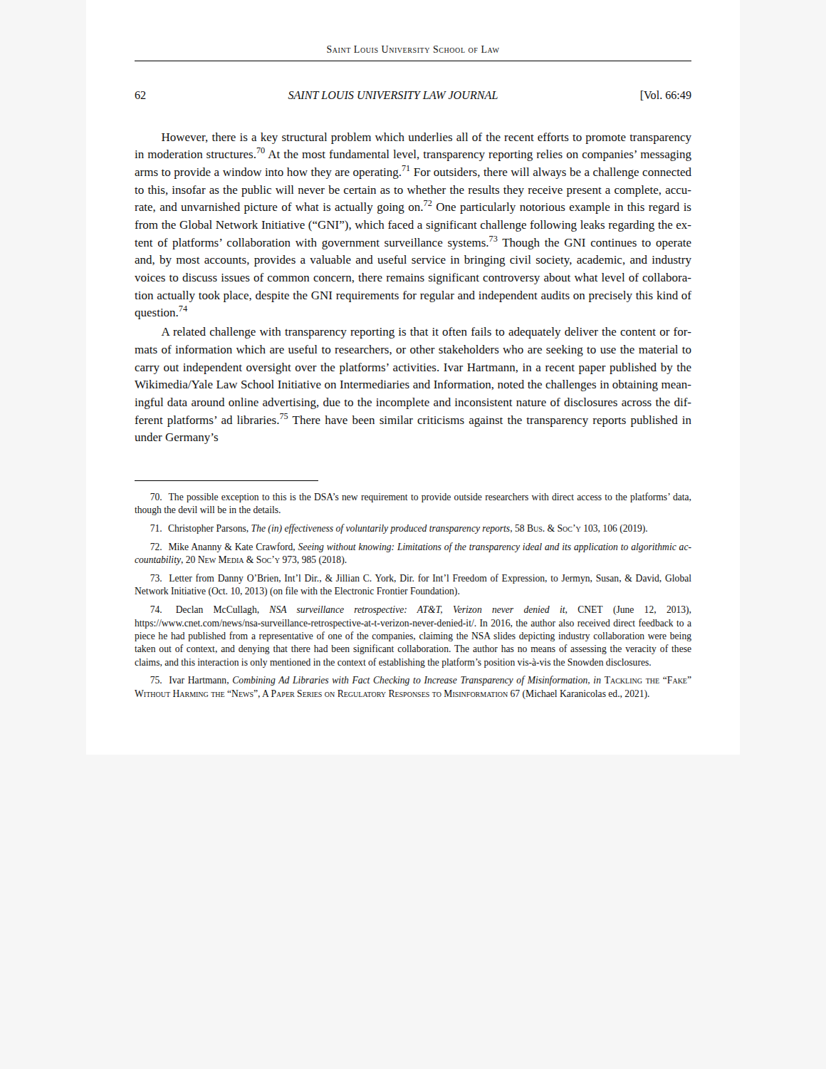Saint Louis University School of Law
62 SAINT LOUIS UNIVERSITY LAW JOURNAL [Vol. 66:49
However, there is a key structural problem which underlies all of the recent efforts to promote transparency in moderation structures.70 At the most fundamental level, transparency reporting relies on companies’ messaging arms to provide a window into how they are operating.71 For outsiders, there will always be a challenge connected to this, insofar as the public will never be certain as to whether the results they receive present a complete, accurate, and unvarnished picture of what is actually going on.72 One particularly notorious example in this regard is from the Global Network Initiative (“GNI”), which faced a significant challenge following leaks regarding the extent of platforms’ collaboration with government surveillance systems.73 Though the GNI continues to operate and, by most accounts, provides a valuable and useful service in bringing civil society, academic, and industry voices to discuss issues of common concern, there remains significant controversy about what level of collaboration actually took place, despite the GNI requirements for regular and independent audits on precisely this kind of question.74
A related challenge with transparency reporting is that it often fails to adequately deliver the content or formats of information which are useful to researchers, or other stakeholders who are seeking to use the material to carry out independent oversight over the platforms’ activities. Ivar Hartmann, in a recent paper published by the Wikimedia/Yale Law School Initiative on Intermediaries and Information, noted the challenges in obtaining meaningful data around online advertising, due to the incomplete and inconsistent nature of disclosures across the different platforms’ ad libraries.75 There have been similar criticisms against the transparency reports published in under Germany’s
70. The possible exception to this is the DSA’s new requirement to provide outside researchers with direct access to the platforms’ data, though the devil will be in the details.
71. Christopher Parsons, The (in) effectiveness of voluntarily produced transparency reports, 58 Bus. & Soc’y 103, 106 (2019).
72. Mike Ananny & Kate Crawford, Seeing without knowing: Limitations of the transparency ideal and its application to algorithmic accountability, 20 New Media & Soc’y 973, 985 (2018).
73. Letter from Danny O’Brien, Int’l Dir., & Jillian C. York, Dir. for Int’l Freedom of Expression, to Jermyn, Susan, & David, Global Network Initiative (Oct. 10, 2013) (on file with the Electronic Frontier Foundation).
74. Declan McCullagh, NSA surveillance retrospective: AT&T, Verizon never denied it, CNET (June 12, 2013), https://www.cnet.com/news/nsa-surveillance-retrospective-at-t-verizon-never-denied-it/. In 2016, the author also received direct feedback to a piece he had published from a representative of one of the companies, claiming the NSA slides depicting industry collaboration were being taken out of context, and denying that there had been significant collaboration. The author has no means of assessing the veracity of these claims, and this interaction is only mentioned in the context of establishing the platform’s position vis-à-vis the Snowden disclosures.
75. Ivar Hartmann, Combining Ad Libraries with Fact Checking to Increase Transparency of Misinformation, in Tackling the “Fake” Without Harming the “News”, A Paper Series on Regulatory Responses to Misinformation 67 (Michael Karanicolas ed., 2021).